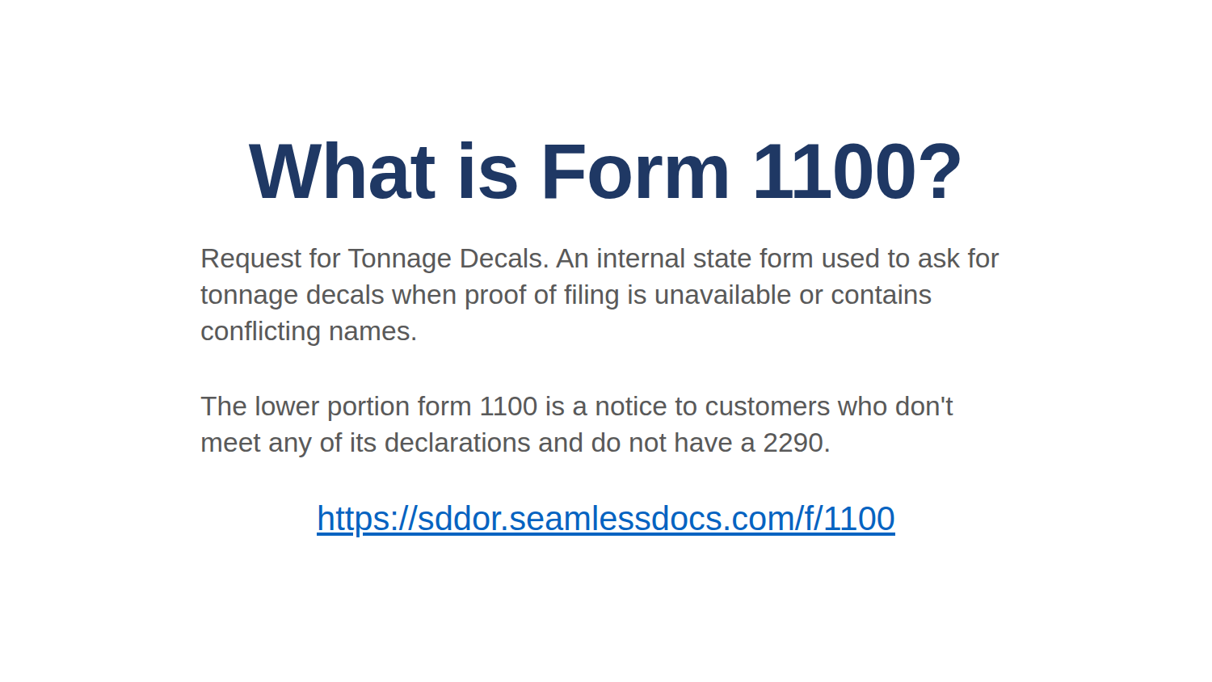What is Form 1100?
Request for Tonnage Decals. An internal state form used to ask for tonnage decals when proof of filing is unavailable or contains conflicting names.
The lower portion form 1100 is a notice to customers who don't meet any of its declarations and do not have a 2290.
https://sddor.seamlessdocs.com/f/1100